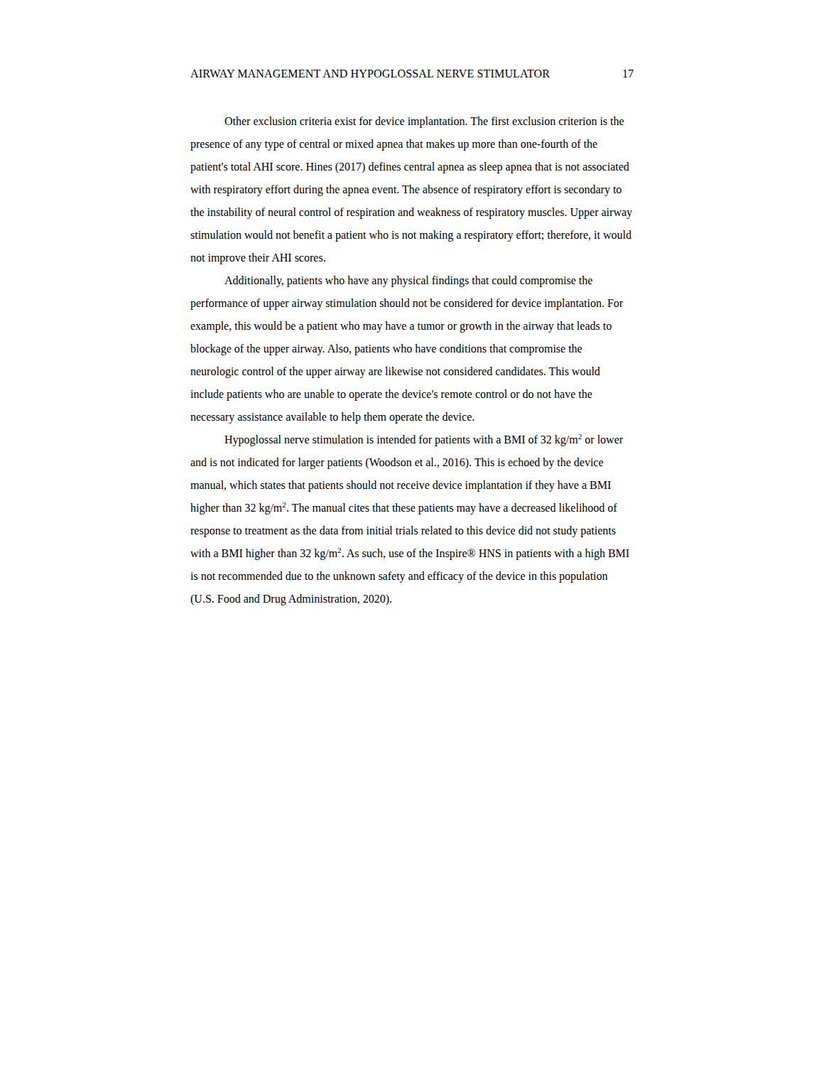Airway Management and Hypoglossal Nerve Stimulator 17
Other exclusion criteria exist for device implantation. The first exclusion criterion is the presence of any type of central or mixed apnea that makes up more than one-fourth of the patient's total AHI score. Hines (2017) defines central apnea as sleep apnea that is not associated with respiratory effort during the apnea event. The absence of respiratory effort is secondary to the instability of neural control of respiration and weakness of respiratory muscles. Upper airway stimulation would not benefit a patient who is not making a respiratory effort; therefore, it would not improve their AHI scores.
Additionally, patients who have any physical findings that could compromise the performance of upper airway stimulation should not be considered for device implantation. For example, this would be a patient who may have a tumor or growth in the airway that leads to blockage of the upper airway. Also, patients who have conditions that compromise the neurologic control of the upper airway are likewise not considered candidates. This would include patients who are unable to operate the device's remote control or do not have the necessary assistance available to help them operate the device.
Hypoglossal nerve stimulation is intended for patients with a BMI of 32 kg/m2 or lower and is not indicated for larger patients (Woodson et al., 2016). This is echoed by the device manual, which states that patients should not receive device implantation if they have a BMI higher than 32 kg/m2. The manual cites that these patients may have a decreased likelihood of response to treatment as the data from initial trials related to this device did not study patients with a BMI higher than 32 kg/m2. As such, use of the Inspire® HNS in patients with a high BMI is not recommended due to the unknown safety and efficacy of the device in this population (U.S. Food and Drug Administration, 2020).